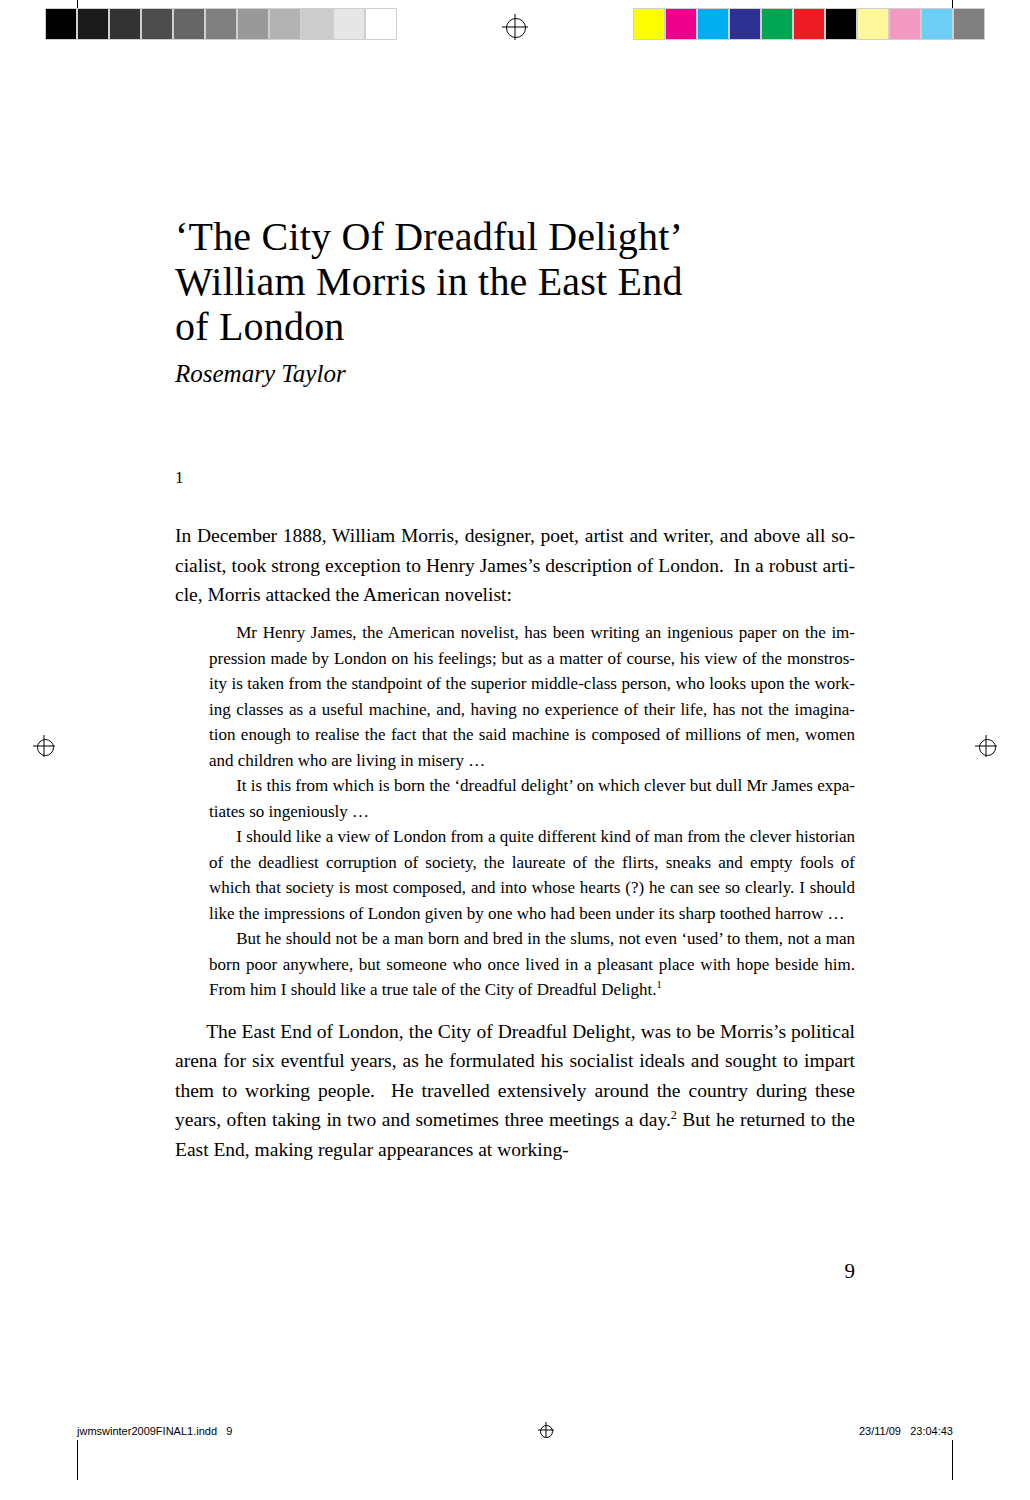‘The City Of Dreadful Delight’ William Morris in the East End of London
Rosemary Taylor
1
In December 1888, William Morris, designer, poet, artist and writer, and above all socialist, took strong exception to Henry James’s description of London. In a robust article, Morris attacked the American novelist:
Mr Henry James, the American novelist, has been writing an ingenious paper on the impression made by London on his feelings; but as a matter of course, his view of the monstrosity is taken from the standpoint of the superior middle-class person, who looks upon the working classes as a useful machine, and, having no experience of their life, has not the imagination enough to realise the fact that the said machine is composed of millions of men, women and children who are living in misery …
It is this from which is born the ‘dreadful delight’ on which clever but dull Mr James expatiates so ingeniously …
I should like a view of London from a quite different kind of man from the clever historian of the deadliest corruption of society, the laureate of the flirts, sneaks and empty fools of which that society is most composed, and into whose hearts (?) he can see so clearly. I should like the impressions of London given by one who had been under its sharp toothed harrow …
But he should not be a man born and bred in the slums, not even ‘used’ to them, not a man born poor anywhere, but someone who once lived in a pleasant place with hope beside him. From him I should like a true tale of the City of Dreadful Delight.1
The East End of London, the City of Dreadful Delight, was to be Morris’s political arena for six eventful years, as he formulated his socialist ideals and sought to impart them to working people. He travelled extensively around the country during these years, often taking in two and sometimes three meetings a day.2 But he returned to the East End, making regular appearances at working-
9
jwmswinter2009FINAL1.indd 9 23/11/09 23:04:43